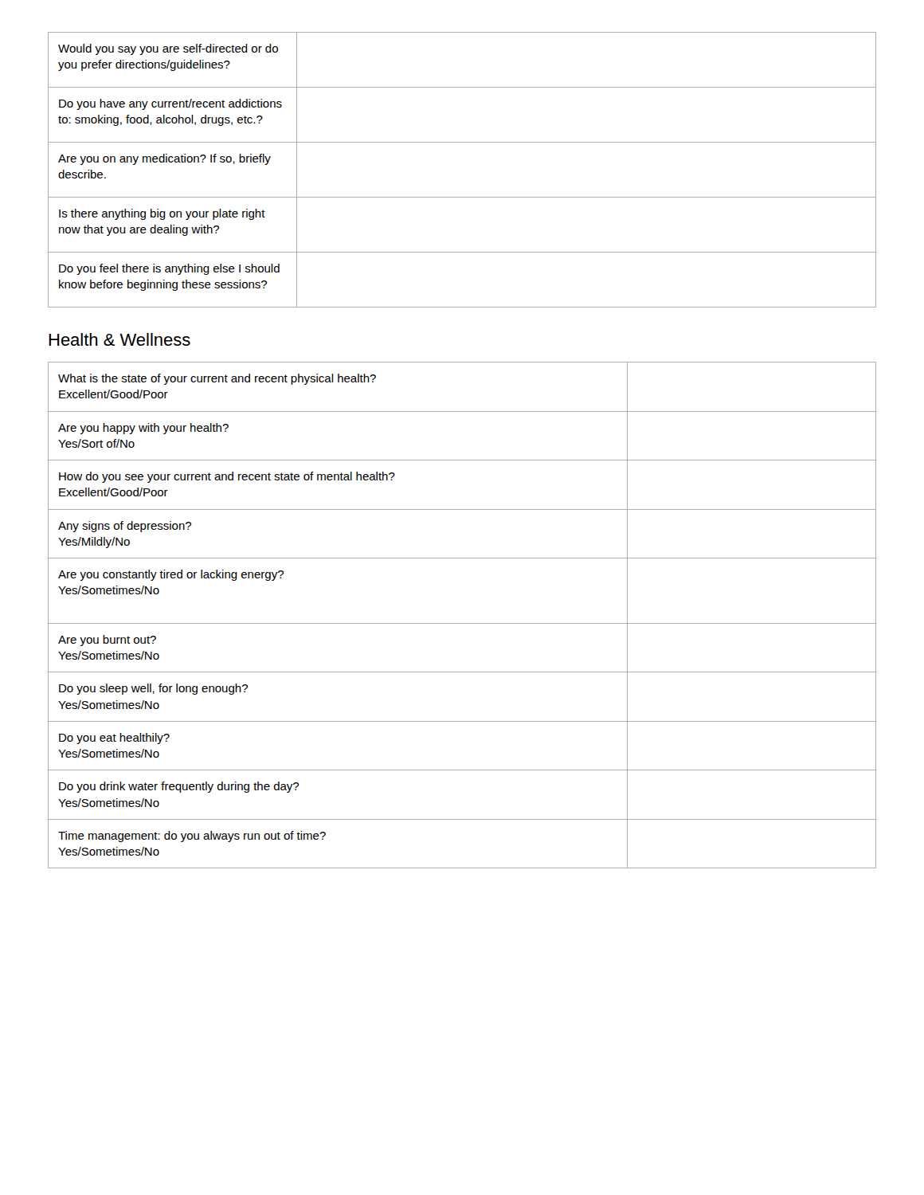| Would you say you are self-directed or do you prefer directions/guidelines? | |
| Do you have any current/recent addictions to: smoking, food, alcohol, drugs, etc.? | |
| Are you on any medication? If so, briefly describe. | |
| Is there anything big on your plate right now that you are dealing with? | |
| Do you feel there is anything else I should know before beginning these sessions? | |
Health & Wellness
| What is the state of your current and recent physical health? Excellent/Good/Poor | |
| Are you happy with your health? Yes/Sort of/No | |
| How do you see your current and recent state of mental health? Excellent/Good/Poor | |
| Any signs of depression? Yes/Mildly/No | |
| Are you constantly tired or lacking energy? Yes/Sometimes/No | |
| Are you burnt out? Yes/Sometimes/No | |
| Do you sleep well, for long enough? Yes/Sometimes/No | |
| Do you eat healthily? Yes/Sometimes/No | |
| Do you drink water frequently during the day? Yes/Sometimes/No | |
| Time management: do you always run out of time? Yes/Sometimes/No | |